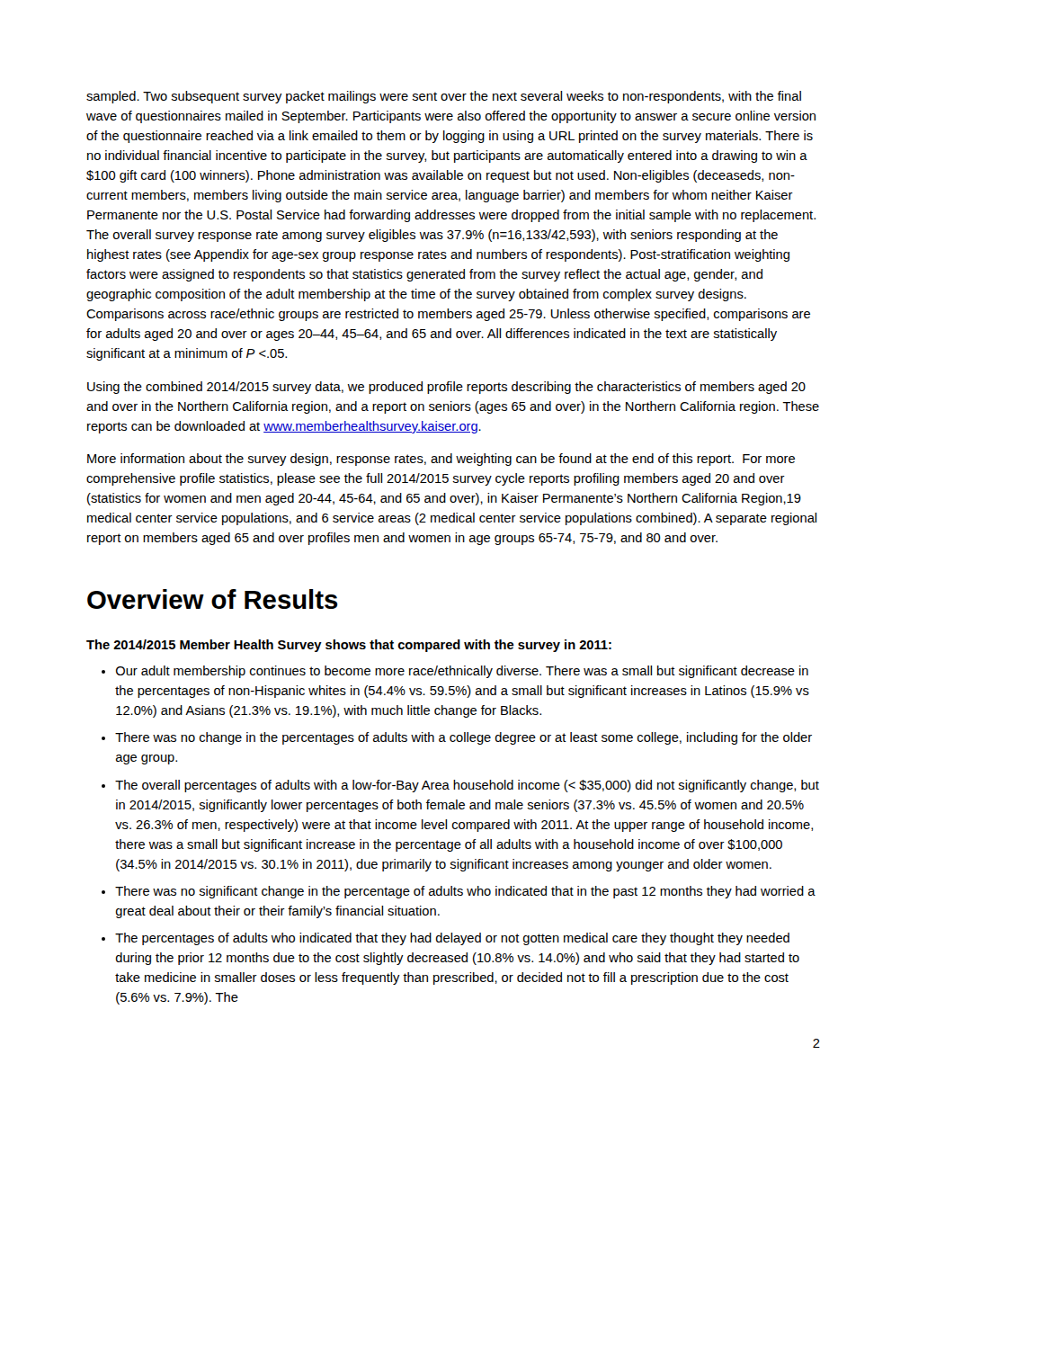sampled. Two subsequent survey packet mailings were sent over the next several weeks to non-respondents, with the final wave of questionnaires mailed in September. Participants were also offered the opportunity to answer a secure online version of the questionnaire reached via a link emailed to them or by logging in using a URL printed on the survey materials. There is no individual financial incentive to participate in the survey, but participants are automatically entered into a drawing to win a $100 gift card (100 winners). Phone administration was available on request but not used. Non-eligibles (deceaseds, non-current members, members living outside the main service area, language barrier) and members for whom neither Kaiser Permanente nor the U.S. Postal Service had forwarding addresses were dropped from the initial sample with no replacement. The overall survey response rate among survey eligibles was 37.9% (n=16,133/42,593), with seniors responding at the highest rates (see Appendix for age-sex group response rates and numbers of respondents). Post-stratification weighting factors were assigned to respondents so that statistics generated from the survey reflect the actual age, gender, and geographic composition of the adult membership at the time of the survey obtained from complex survey designs. Comparisons across race/ethnic groups are restricted to members aged 25-79. Unless otherwise specified, comparisons are for adults aged 20 and over or ages 20–44, 45–64, and 65 and over. All differences indicated in the text are statistically significant at a minimum of P <.05.
Using the combined 2014/2015 survey data, we produced profile reports describing the characteristics of members aged 20 and over in the Northern California region, and a report on seniors (ages 65 and over) in the Northern California region. These reports can be downloaded at www.memberhealthsurvey.kaiser.org.
More information about the survey design, response rates, and weighting can be found at the end of this report. For more comprehensive profile statistics, please see the full 2014/2015 survey cycle reports profiling members aged 20 and over (statistics for women and men aged 20-44, 45-64, and 65 and over), in Kaiser Permanente’s Northern California Region,19 medical center service populations, and 6 service areas (2 medical center service populations combined). A separate regional report on members aged 65 and over profiles men and women in age groups 65-74, 75-79, and 80 and over.
Overview of Results
The 2014/2015 Member Health Survey shows that compared with the survey in 2011:
Our adult membership continues to become more race/ethnically diverse. There was a small but significant decrease in the percentages of non-Hispanic whites in (54.4% vs. 59.5%) and a small but significant increases in Latinos (15.9% vs 12.0%) and Asians (21.3% vs. 19.1%), with much little change for Blacks.
There was no change in the percentages of adults with a college degree or at least some college, including for the older age group.
The overall percentages of adults with a low-for-Bay Area household income (< $35,000) did not significantly change, but in 2014/2015, significantly lower percentages of both female and male seniors (37.3% vs. 45.5% of women and 20.5% vs. 26.3% of men, respectively) were at that income level compared with 2011. At the upper range of household income, there was a small but significant increase in the percentage of all adults with a household income of over $100,000 (34.5% in 2014/2015 vs. 30.1% in 2011), due primarily to significant increases among younger and older women.
There was no significant change in the percentage of adults who indicated that in the past 12 months they had worried a great deal about their or their family’s financial situation.
The percentages of adults who indicated that they had delayed or not gotten medical care they thought they needed during the prior 12 months due to the cost slightly decreased (10.8% vs. 14.0%) and who said that they had started to take medicine in smaller doses or less frequently than prescribed, or decided not to fill a prescription due to the cost (5.6% vs. 7.9%). The
2